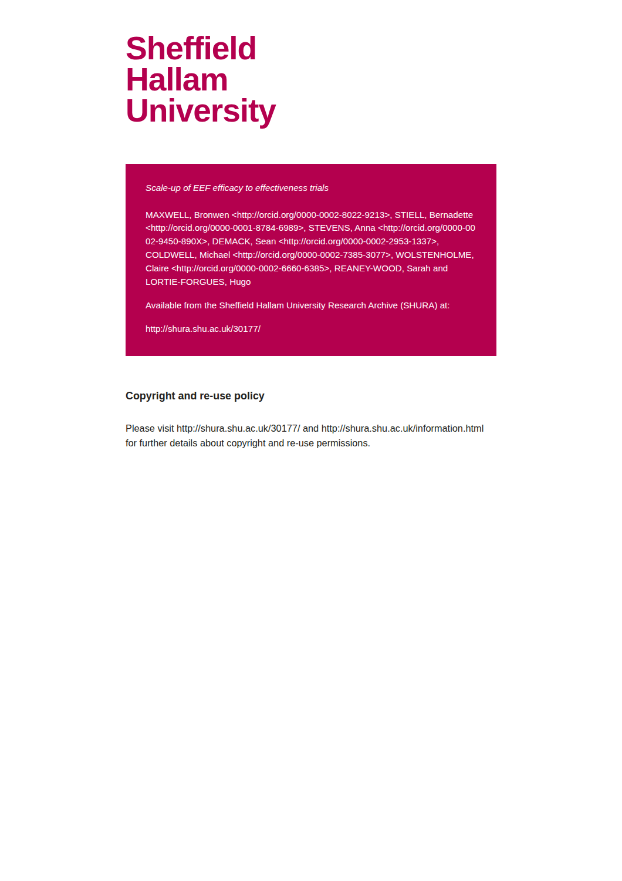Sheffield Hallam University
Scale-up of EEF efficacy to effectiveness trials
MAXWELL, Bronwen <http://orcid.org/0000-0002-8022-9213>, STIELL, Bernadette <http://orcid.org/0000-0001-8784-6989>, STEVENS, Anna <http://orcid.org/0000-0002-9450-890X>, DEMACK, Sean <http://orcid.org/0000-0002-2953-1337>, COLDWELL, Michael <http://orcid.org/0000-0002-7385-3077>, WOLSTENHOLME, Claire <http://orcid.org/0000-0002-6660-6385>, REANEY-WOOD, Sarah and LORTIE-FORGUES, Hugo
Available from the Sheffield Hallam University Research Archive (SHURA) at:
http://shura.shu.ac.uk/30177/
Copyright and re-use policy
Please visit http://shura.shu.ac.uk/30177/ and http://shura.shu.ac.uk/information.html for further details about copyright and re-use permissions.